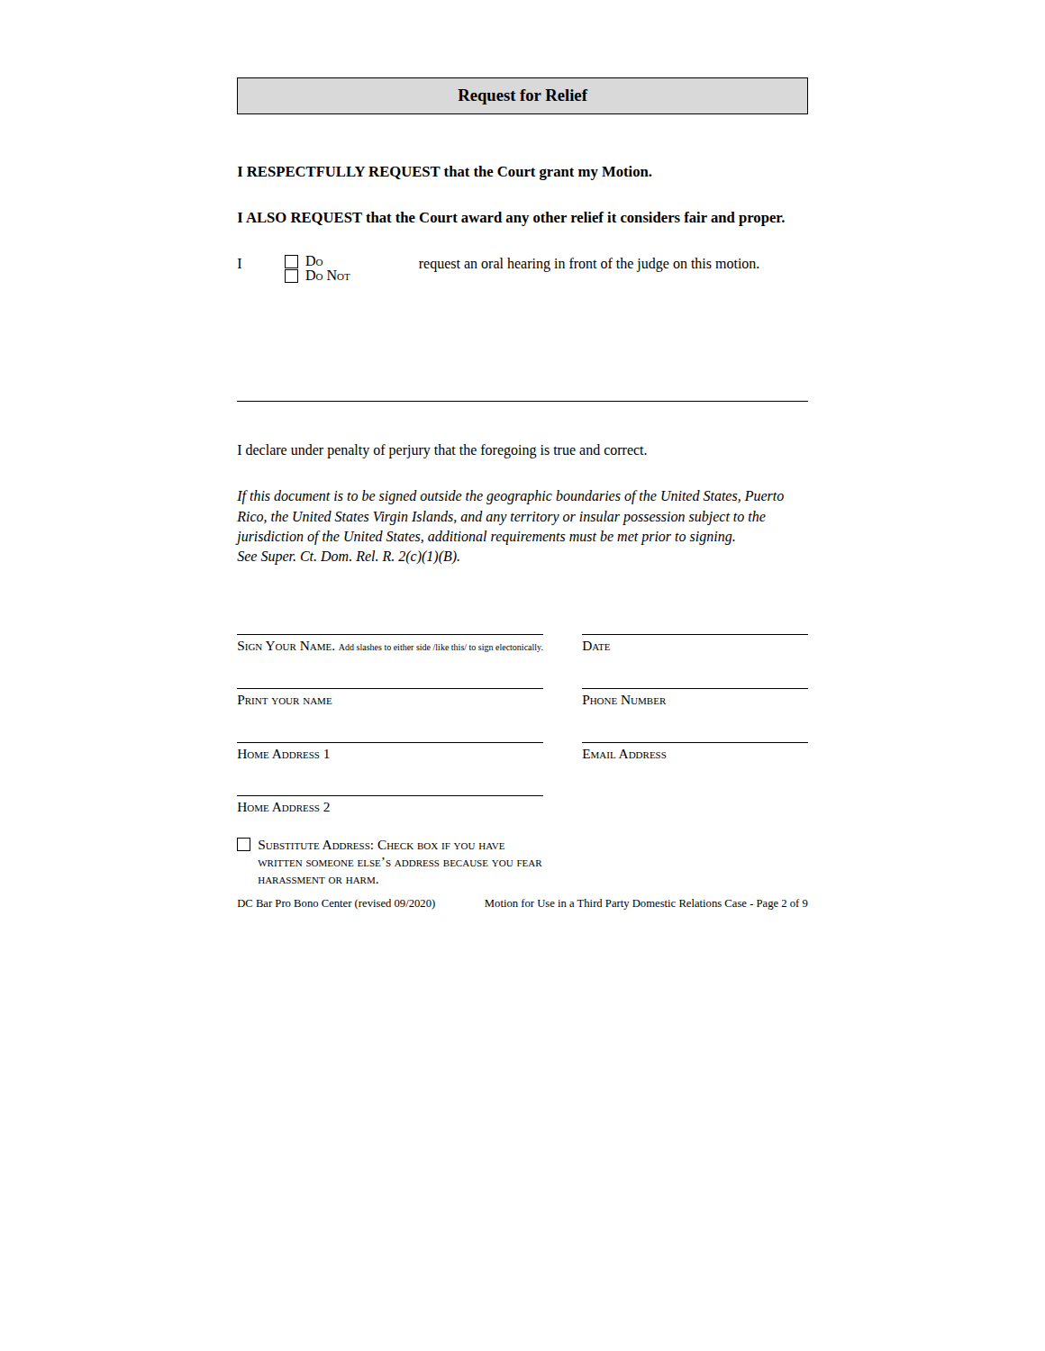Request for Relief
I RESPECTFULLY REQUEST that the Court grant my Motion.
I ALSO REQUEST that the Court award any other relief it considers fair and proper.
I
Do
Do Not
request an oral hearing in front of the judge on this motion.
I declare under penalty of perjury that the foregoing is true and correct.
If this document is to be signed outside the geographic boundaries of the United States, Puerto Rico, the United States Virgin Islands, and any territory or insular possession subject to the jurisdiction of the United States, additional requirements must be met prior to signing.
See Super. Ct. Dom. Rel. R. 2(c)(1)(B).
| Sign Your Name. Add slashes to either side /like this/ to sign electonically. Print your name Home Address 1 Home Address 2 Substitute Address: Check box if you have written someone else’s address because you fear harassment or harm. | Date Phone Number Email Address |
DC Bar Pro Bono Center (revised 09/2020) Motion for Use in a Third Party Domestic Relations Case - Page 2 of 9